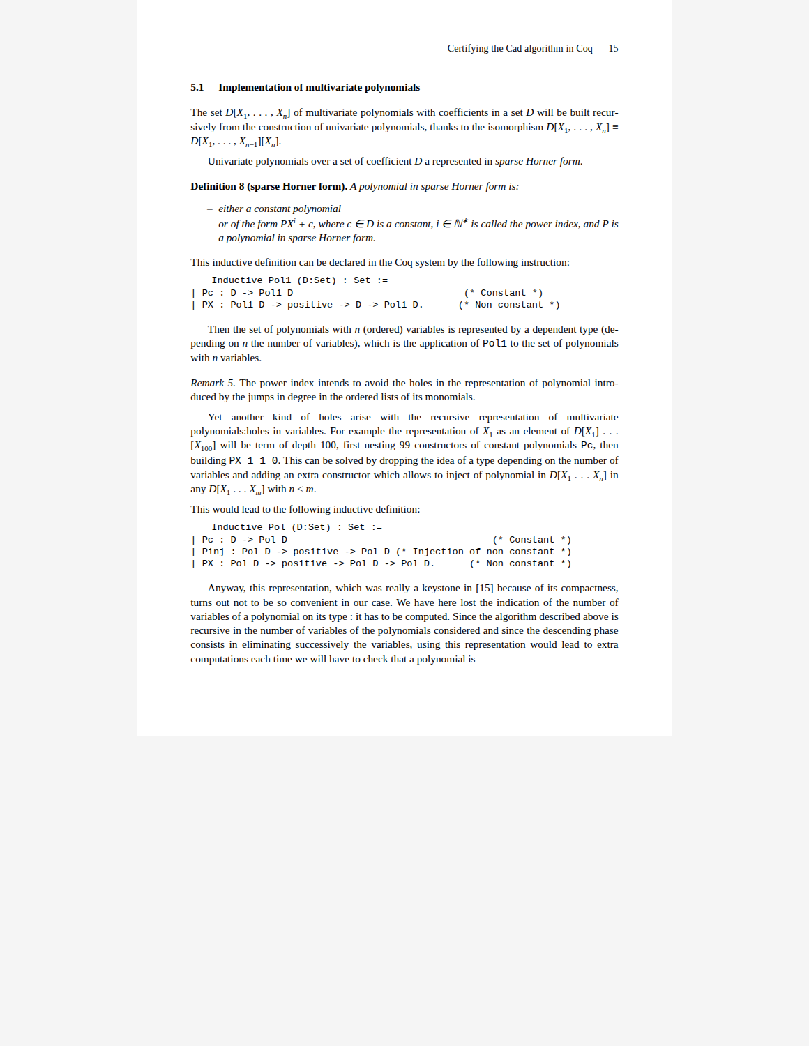Certifying the Cad algorithm in Coq15
5.1 Implementation of multivariate polynomials
The set D[X1, . . . , Xn] of multivariate polynomials with coefficients in a set D will be built recursively from the construction of univariate polynomials, thanks to the isomorphism D[X1, . . . , Xn] ≡ D[X1, . . . , Xn−1][Xn].
Univariate polynomials over a set of coefficient D a represented in sparse Horner form.
Definition 8 (sparse Horner form). A polynomial in sparse Horner form is:
either a constant polynomial
or of the form PXi + c, where c ∈ D is a constant, i ∈ ℕ∗ is called the power index, and P is a polynomial in sparse Horner form.
This inductive definition can be declared in the Coq system by the following instruction:
Inductive Pol1 (D:Set) : Set := | Pc : D -> Pol1 D (* Constant *) | PX : Pol1 D -> positive -> D -> Pol1 D. (* Non constant *)
Then the set of polynomials with n (ordered) variables is represented by a dependent type (depending on n the number of variables), which is the application of Pol1 to the set of polynomials with n variables.
Remark 5. The power index intends to avoid the holes in the representation of polynomial introduced by the jumps in degree in the ordered lists of its monomials.
Yet another kind of holes arise with the recursive representation of multivariate polynomials:holes in variables. For example the representation of X1 as an element of D[X1] . . . [X100] will be term of depth 100, first nesting 99 constructors of constant polynomials Pc, then building PX 1 1 0. This can be solved by dropping the idea of a type depending on the number of variables and adding an extra constructor which allows to inject of polynomial in D[X1 . . . Xn] in any D[X1 . . . Xm] with n < m.
This would lead to the following inductive definition:
Inductive Pol (D:Set) : Set := | Pc : D -> Pol D (* Constant *) | Pinj : Pol D -> positive -> Pol D (* Injection of non constant *) | PX : Pol D -> positive -> Pol D -> Pol D. (* Non constant *)
Anyway, this representation, which was really a keystone in [15] because of its compactness, turns out not to be so convenient in our case. We have here lost the indication of the number of variables of a polynomial on its type : it has to be computed. Since the algorithm described above is recursive in the number of variables of the polynomials considered and since the descending phase consists in eliminating successively the variables, using this representation would lead to extra computations each time we will have to check that a polynomial is